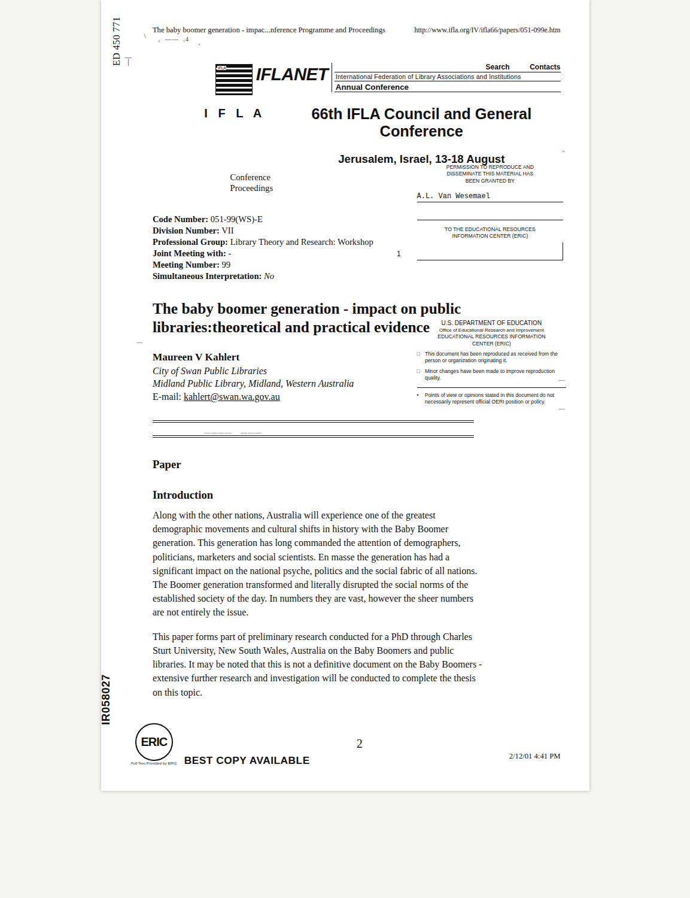The baby boomer generation - impac...nference Programme and Proceedings
http://www.ifla.org/IV/ifla66/papers/051-099e.htm
, —— .4
ED 450 771—|
IR058027
\ .
—
′′
—
—
IFLANET
Search Contacts
International Federation of Library Associations and Institutions
Annual Conference
I F L A
66th IFLA Council and General
Conference
Jerusalem, Israel, 13-18 August
Conference
Proceedings
PERMISSION TO REPRODUCE AND
DISSEMINATE THIS MATERIAL HAS
BEEN GRANTED BY
A.L. Van Wesemael
TO THE EDUCATIONAL RESOURCES
INFORMATION CENTER (ERIC)
1
Code Number: 051-99(WS)-E
Division Number: VII
Professional Group: Library Theory and Research: Workshop
Joint Meeting with: -
Meeting Number: 99
Simultaneous Interpretation: No
The baby boomer generation - impact on public libraries:theoretical and practical evidence
Maureen V Kahlert
City of Swan Public Libraries
Midland Public Library, Midland, Western Australia
E-mail: kahlert@swan.wa.gov.au
U.S. DEPARTMENT OF EDUCATION
Office of Educational Research and Improvement
EDUCATIONAL RESOURCES INFORMATION
CENTER (ERIC)
 
□This document has been reproduced as received from the person or organization originating it.
□Minor changes have been made to improve reproduction quality.
•Points of view or opinions stated in this document do not necessarily represent official OERI position or policy.
———— ———
Paper
Introduction
Along with the other nations, Australia will experience one of the greatest demographic movements and cultural shifts in history with the Baby Boomer generation. This generation has long commanded the attention of demographers, politicians, marketers and social scientists. En masse the generation has had a significant impact on the national psyche, politics and the social fabric of all nations. The Boomer generation transformed and literally disrupted the social norms of the established society of the day. In numbers they are vast, however the sheer numbers are not entirely the issue.
This paper forms part of preliminary research conducted for a PhD through Charles Sturt University, New South Wales, Australia on the Baby Boomers and public libraries. It may be noted that this is not a definitive document on the Baby Boomers - extensive further research and investigation will be conducted to complete the thesis on this topic.
ERIC
Full Text Provided by ERIC
BEST COPY AVAILABLE
2
2/12/01 4:41 PM